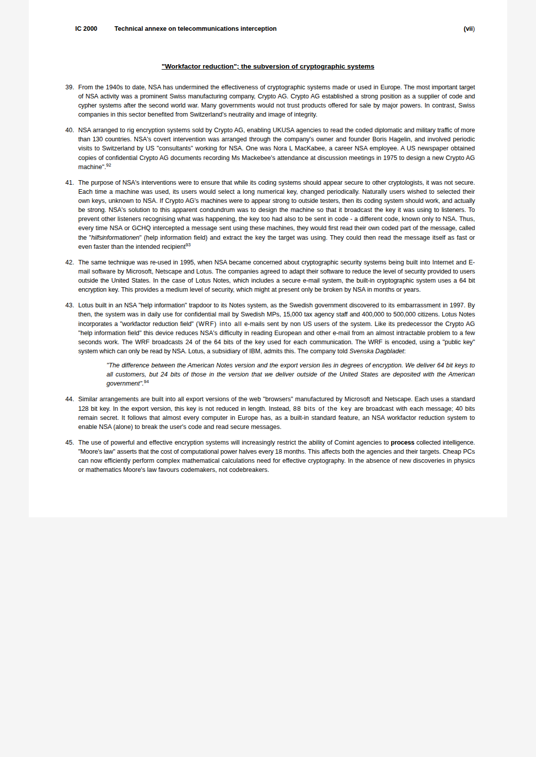IC 2000 Technical annexe on telecommunications interception (vii)
"Workfactor reduction"; the subversion of cryptographic systems
From the 1940s to date, NSA has undermined the effectiveness of cryptographic systems made or used in Europe. The most important target of NSA activity was a prominent Swiss manufacturing company, Crypto AG. Crypto AG established a strong position as a supplier of code and cypher systems after the second world war. Many governments would not trust products offered for sale by major powers. In contrast, Swiss companies in this sector benefited from Switzerland's neutrality and image of integrity.
NSA arranged to rig encryption systems sold by Crypto AG, enabling UKUSA agencies to read the coded diplomatic and military traffic of more than 130 countries. NSA's covert intervention was arranged through the company's owner and founder Boris Hagelin, and involved periodic visits to Switzerland by US "consultants" working for NSA. One was Nora L MacKabee, a career NSA employee. A US newspaper obtained copies of confidential Crypto AG documents recording Ms Mackebee's attendance at discussion meetings in 1975 to design a new Crypto AG machine".92
The purpose of NSA's interventions were to ensure that while its coding systems should appear secure to other cryptologists, it was not secure. Each time a machine was used, its users would select a long numerical key, changed periodically. Naturally users wished to selected their own keys, unknown to NSA. If Crypto AG's machines were to appear strong to outside testers, then its coding system should work, and actually be strong. NSA's solution to this apparent condundrum was to design the machine so that it broadcast the key it was using to listeners. To prevent other listeners recognising what was happening, the key too had also to be sent in code - a different code, known only to NSA. Thus, every time NSA or GCHQ intercepted a message sent using these machines, they would first read their own coded part of the message, called the "hilfsinformationen" (help information field) and extract the key the target was using. They could then read the message itself as fast or even faster than the intended recipient93
The same technique was re-used in 1995, when NSA became concerned about cryptographic security systems being built into Internet and E-mail software by Microsoft, Netscape and Lotus. The companies agreed to adapt their software to reduce the level of security provided to users outside the United States. In the case of Lotus Notes, which includes a secure e-mail system, the built-in cryptographic system uses a 64 bit encryption key. This provides a medium level of security, which might at present only be broken by NSA in months or years.
Lotus built in an NSA "help information" trapdoor to its Notes system, as the Swedish government discovered to its embarrassment in 1997. By then, the system was in daily use for confidential mail by Swedish MPs, 15,000 tax agency staff and 400,000 to 500,000 citizens. Lotus Notes incorporates a "workfactor reduction field" (WRF) into all e-mails sent by non US users of the system. Like its predecessor the Crypto AG "help information field" this device reduces NSA's difficulty in reading European and other e-mail from an almost intractable problem to a few seconds work. The WRF broadcasts 24 of the 64 bits of the key used for each communication. The WRF is encoded, using a "public key" system which can only be read by NSA. Lotus, a subsidiary of IBM, admits this. The company told Svenska Dagbladet:
"The difference between the American Notes version and the export version lies in degrees of encryption. We deliver 64 bit keys to all customers, but 24 bits of those in the version that we deliver outside of the United States are deposited with the American government".94
Similar arrangements are built into all export versions of the web "browsers" manufactured by Microsoft and Netscape. Each uses a standard 128 bit key. In the export version, this key is not reduced in length. Instead, 88 bits of the key are broadcast with each message; 40 bits remain secret. It follows that almost every computer in Europe has, as a built-in standard feature, an NSA workfactor reduction system to enable NSA (alone) to break the user's code and read secure messages.
The use of powerful and effective encryption systems will increasingly restrict the ability of Comint agencies to process collected intelligence. "Moore's law" asserts that the cost of computational power halves every 18 months. This affects both the agencies and their targets. Cheap PCs can now efficiently perform complex mathematical calculations need for effective cryptography. In the absence of new discoveries in physics or mathematics Moore's law favours codemakers, not codebreakers.